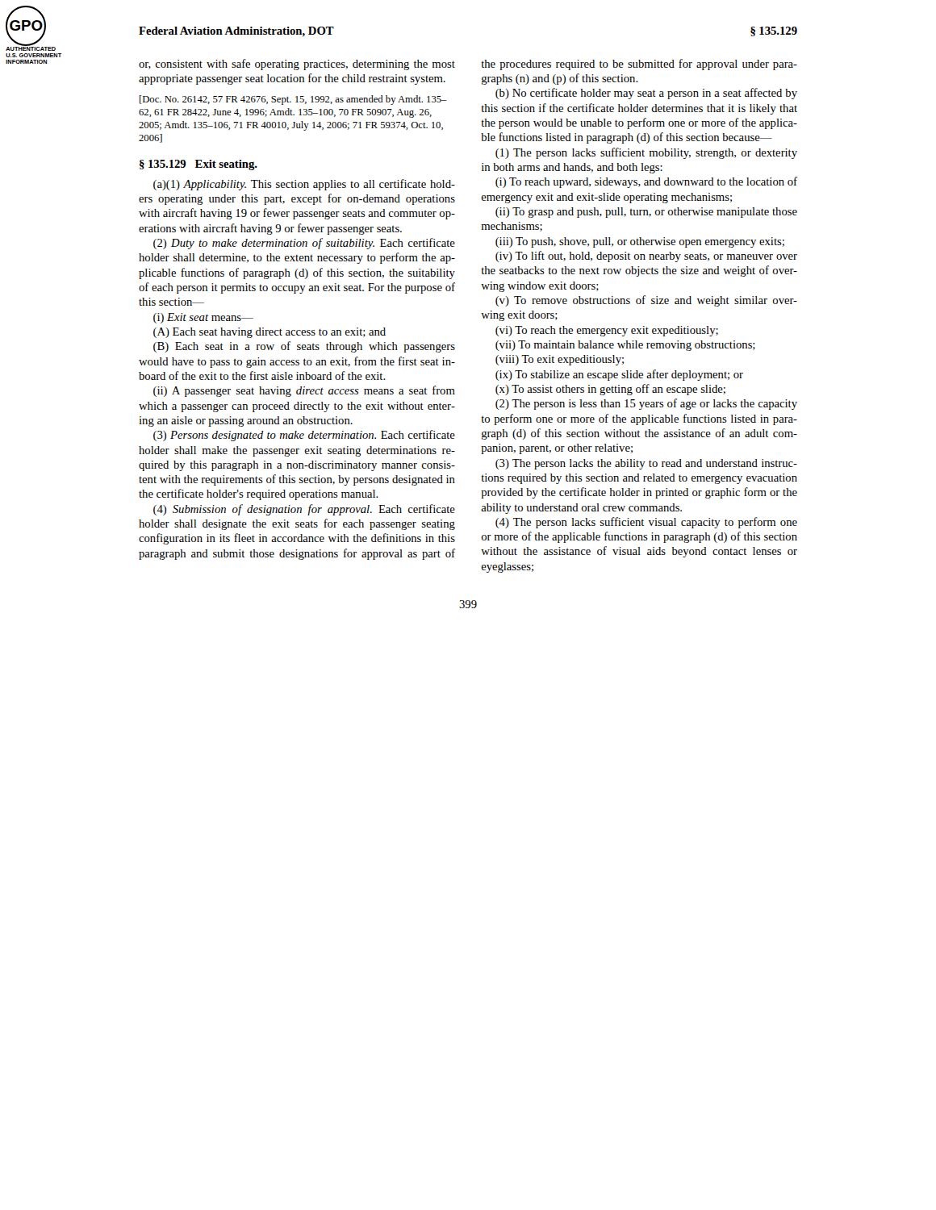GPO Authenticated
U.S. Government
Information
Federal Aviation Administration, DOT § 135.129
or, consistent with safe operating practices, determining the most appropriate passenger seat location for the child restraint system.
[Doc. No. 26142, 57 FR 42676, Sept. 15, 1992, as amended by Amdt. 135–62, 61 FR 28422, June 4, 1996; Amdt. 135–100, 70 FR 50907, Aug. 26, 2005; Amdt. 135–106, 71 FR 40010, July 14, 2006; 71 FR 59374, Oct. 10, 2006]
§ 135.129 Exit seating.
(a)(1) Applicability. This section applies to all certificate holders operating under this part, except for on-demand operations with aircraft having 19 or fewer passenger seats and commuter operations with aircraft having 9 or fewer passenger seats.
(2) Duty to make determination of suitability. Each certificate holder shall determine, to the extent necessary to perform the applicable functions of paragraph (d) of this section, the suitability of each person it permits to occupy an exit seat. For the purpose of this section—
(i) Exit seat means—
(A) Each seat having direct access to an exit; and
(B) Each seat in a row of seats through which passengers would have to pass to gain access to an exit, from the first seat inboard of the exit to the first aisle inboard of the exit.
(ii) A passenger seat having direct access means a seat from which a passenger can proceed directly to the exit without entering an aisle or passing around an obstruction.
(3) Persons designated to make determination. Each certificate holder shall make the passenger exit seating determinations required by this paragraph in a non-discriminatory manner consistent with the requirements of this section, by persons designated in the certificate holder's required operations manual.
(4) Submission of designation for approval. Each certificate holder shall designate the exit seats for each passenger seating configuration in its fleet in accordance with the definitions in this paragraph and submit those designations for approval as part of the procedures required to be submitted for approval under paragraphs (n) and (p) of this section.
(b) No certificate holder may seat a person in a seat affected by this section if the certificate holder determines that it is likely that the person would be unable to perform one or more of the applicable functions listed in paragraph (d) of this section because—
(1) The person lacks sufficient mobility, strength, or dexterity in both arms and hands, and both legs:
(i) To reach upward, sideways, and downward to the location of emergency exit and exit-slide operating mechanisms;
(ii) To grasp and push, pull, turn, or otherwise manipulate those mechanisms;
(iii) To push, shove, pull, or otherwise open emergency exits;
(iv) To lift out, hold, deposit on nearby seats, or maneuver over the seatbacks to the next row objects the size and weight of over-wing window exit doors;
(v) To remove obstructions of size and weight similar over-wing exit doors;
(vi) To reach the emergency exit expeditiously;
(vii) To maintain balance while removing obstructions;
(viii) To exit expeditiously;
(ix) To stabilize an escape slide after deployment; or
(x) To assist others in getting off an escape slide;
(2) The person is less than 15 years of age or lacks the capacity to perform one or more of the applicable functions listed in paragraph (d) of this section without the assistance of an adult companion, parent, or other relative;
(3) The person lacks the ability to read and understand instructions required by this section and related to emergency evacuation provided by the certificate holder in printed or graphic form or the ability to understand oral crew commands.
(4) The person lacks sufficient visual capacity to perform one or more of the applicable functions in paragraph (d) of this section without the assistance of visual aids beyond contact lenses or eyeglasses;
399